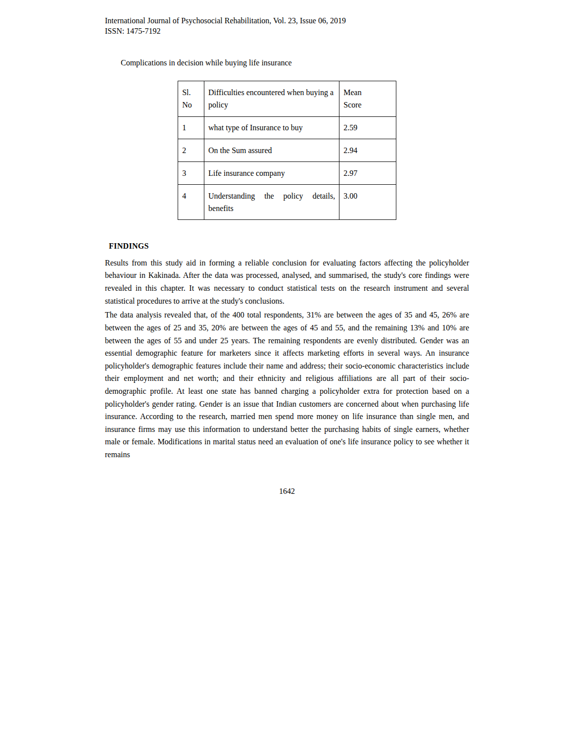International Journal of Psychosocial Rehabilitation, Vol. 23, Issue 06, 2019
ISSN: 1475-7192
Complications in decision while buying life insurance
| Sl. No | Difficulties encountered when buying a policy | Mean Score |
| --- | --- | --- |
| 1 | what type of Insurance to buy | 2.59 |
| 2 | On the Sum assured | 2.94 |
| 3 | Life insurance company | 2.97 |
| 4 | Understanding the policy details, benefits | 3.00 |
FINDINGS
Results from this study aid in forming a reliable conclusion for evaluating factors affecting the policyholder behaviour in Kakinada. After the data was processed, analysed, and summarised, the study's core findings were revealed in this chapter. It was necessary to conduct statistical tests on the research instrument and several statistical procedures to arrive at the study's conclusions.
The data analysis revealed that, of the 400 total respondents, 31% are between the ages of 35 and 45, 26% are between the ages of 25 and 35, 20% are between the ages of 45 and 55, and the remaining 13% and 10% are between the ages of 55 and under 25 years. The remaining respondents are evenly distributed. Gender was an essential demographic feature for marketers since it affects marketing efforts in several ways. An insurance policyholder's demographic features include their name and address; their socio-economic characteristics include their employment and net worth; and their ethnicity and religious affiliations are all part of their socio-demographic profile. At least one state has banned charging a policyholder extra for protection based on a policyholder's gender rating. Gender is an issue that Indian customers are concerned about when purchasing life insurance. According to the research, married men spend more money on life insurance than single men, and insurance firms may use this information to understand better the purchasing habits of single earners, whether male or female. Modifications in marital status need an evaluation of one's life insurance policy to see whether it remains
1642